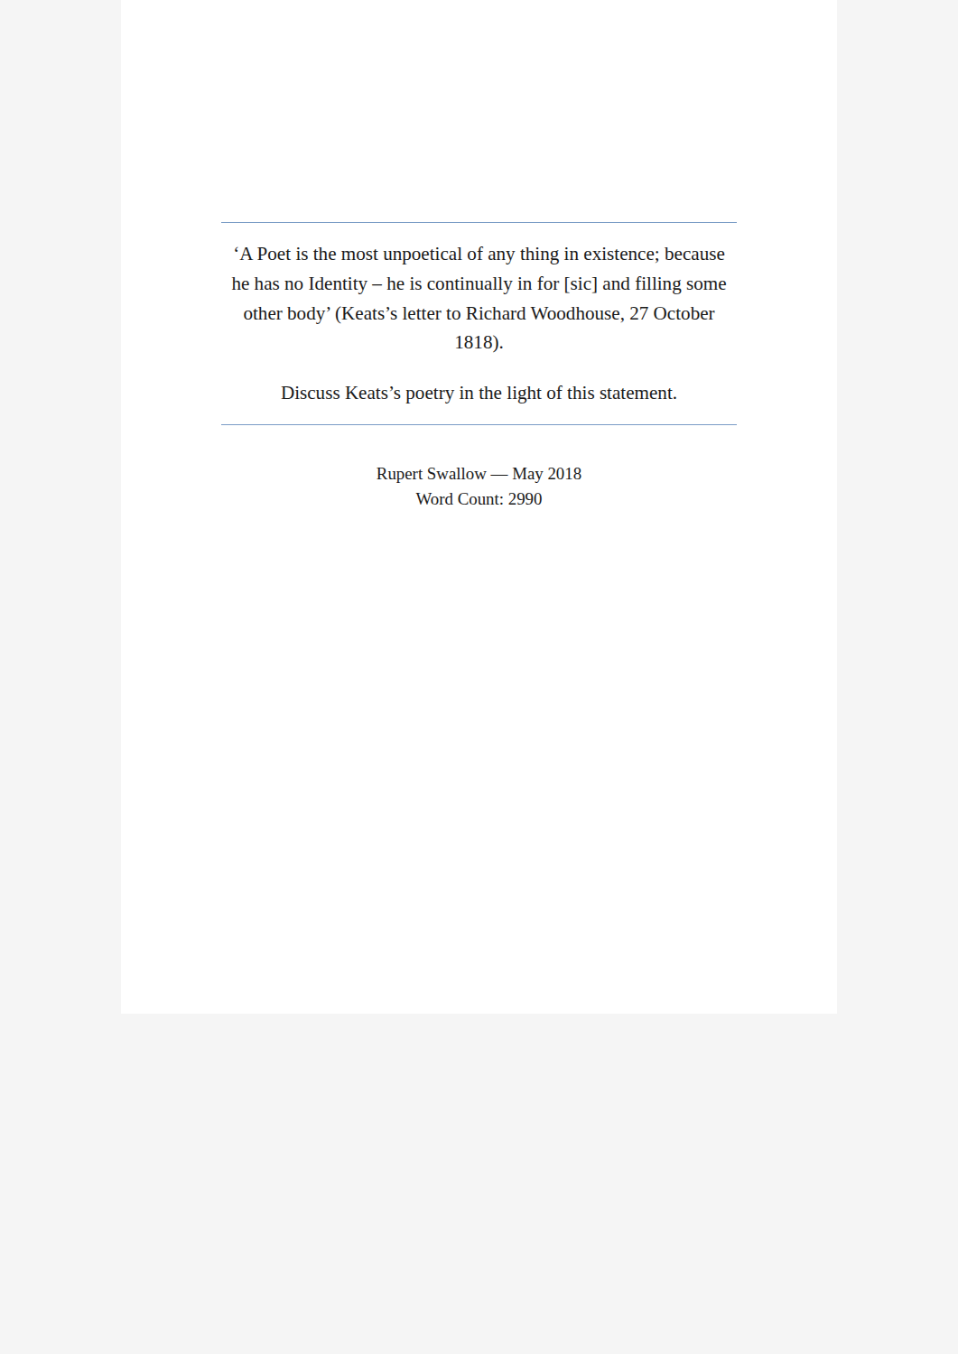‘A Poet is the most unpoetical of any thing in existence; because he has no Identity – he is continually in for [sic] and filling some other body’ (Keats’s letter to Richard Woodhouse, 27 October 1818).
Discuss Keats’s poetry in the light of this statement.
Rupert Swallow — May 2018
Word Count: 2990